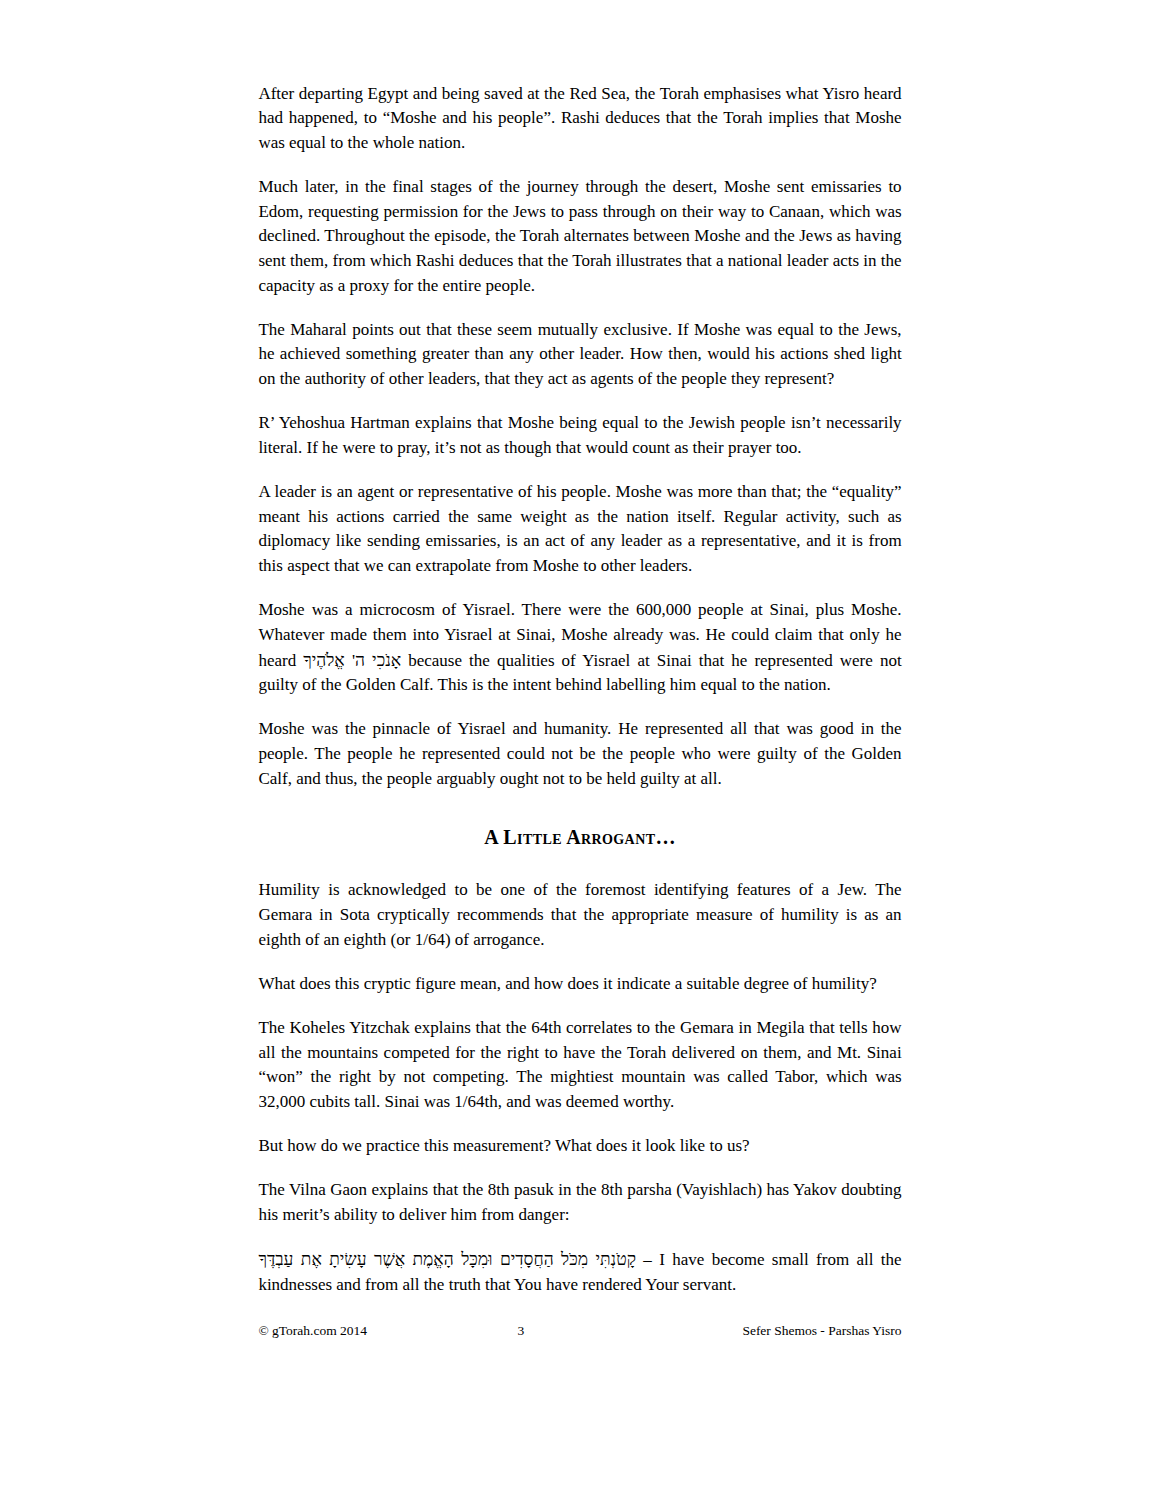After departing Egypt and being saved at the Red Sea, the Torah emphasises what Yisro heard had happened, to “Moshe and his people”. Rashi deduces that the Torah implies that Moshe was equal to the whole nation.
Much later, in the final stages of the journey through the desert, Moshe sent emissaries to Edom, requesting permission for the Jews to pass through on their way to Canaan, which was declined. Throughout the episode, the Torah alternates between Moshe and the Jews as having sent them, from which Rashi deduces that the Torah illustrates that a national leader acts in the capacity as a proxy for the entire people.
The Maharal points out that these seem mutually exclusive. If Moshe was equal to the Jews, he achieved something greater than any other leader. How then, would his actions shed light on the authority of other leaders, that they act as agents of the people they represent?
R’ Yehoshua Hartman explains that Moshe being equal to the Jewish people isn’t necessarily literal. If he were to pray, it’s not as though that would count as their prayer too.
A leader is an agent or representative of his people. Moshe was more than that; the “equality” meant his actions carried the same weight as the nation itself. Regular activity, such as diplomacy like sending emissaries, is an act of any leader as a representative, and it is from this aspect that we can extrapolate from Moshe to other leaders.
Moshe was a microcosm of Yisrael. There were the 600,000 people at Sinai, plus Moshe. Whatever made them into Yisrael at Sinai, Moshe already was. He could claim that only he heard אָנֹכִי ה' אֱלֹהֶיךָ because the qualities of Yisrael at Sinai that he represented were not guilty of the Golden Calf. This is the intent behind labelling him equal to the nation.
Moshe was the pinnacle of Yisrael and humanity. He represented all that was good in the people. The people he represented could not be the people who were guilty of the Golden Calf, and thus, the people arguably ought not to be held guilty at all.
A Little Arrogant…
Humility is acknowledged to be one of the foremost identifying features of a Jew. The Gemara in Sota cryptically recommends that the appropriate measure of humility is as an eighth of an eighth (or 1/64) of arrogance.
What does this cryptic figure mean, and how does it indicate a suitable degree of humility?
The Koheles Yitzchak explains that the 64th correlates to the Gemara in Megila that tells how all the mountains competed for the right to have the Torah delivered on them, and Mt. Sinai “won” the right by not competing. The mightiest mountain was called Tabor, which was 32,000 cubits tall. Sinai was 1/64th, and was deemed worthy.
But how do we practice this measurement? What does it look like to us?
The Vilna Gaon explains that the 8th pasuk in the 8th parsha (Vayishlach) has Yakov doubting his merit’s ability to deliver him from danger:
קָטֹנְתִּי מִכֹּל הַחֲסָדִים וּמִכָּל הָאֱמֶת אֲשֶׁר עָשִׂיתָ אֶת עַבְדֶּךָ – I have become small from all the kindnesses and from all the truth that You have rendered Your servant.
| © gTorah.com 2014 | 3 | Sefer Shemos - Parshas Yisro |